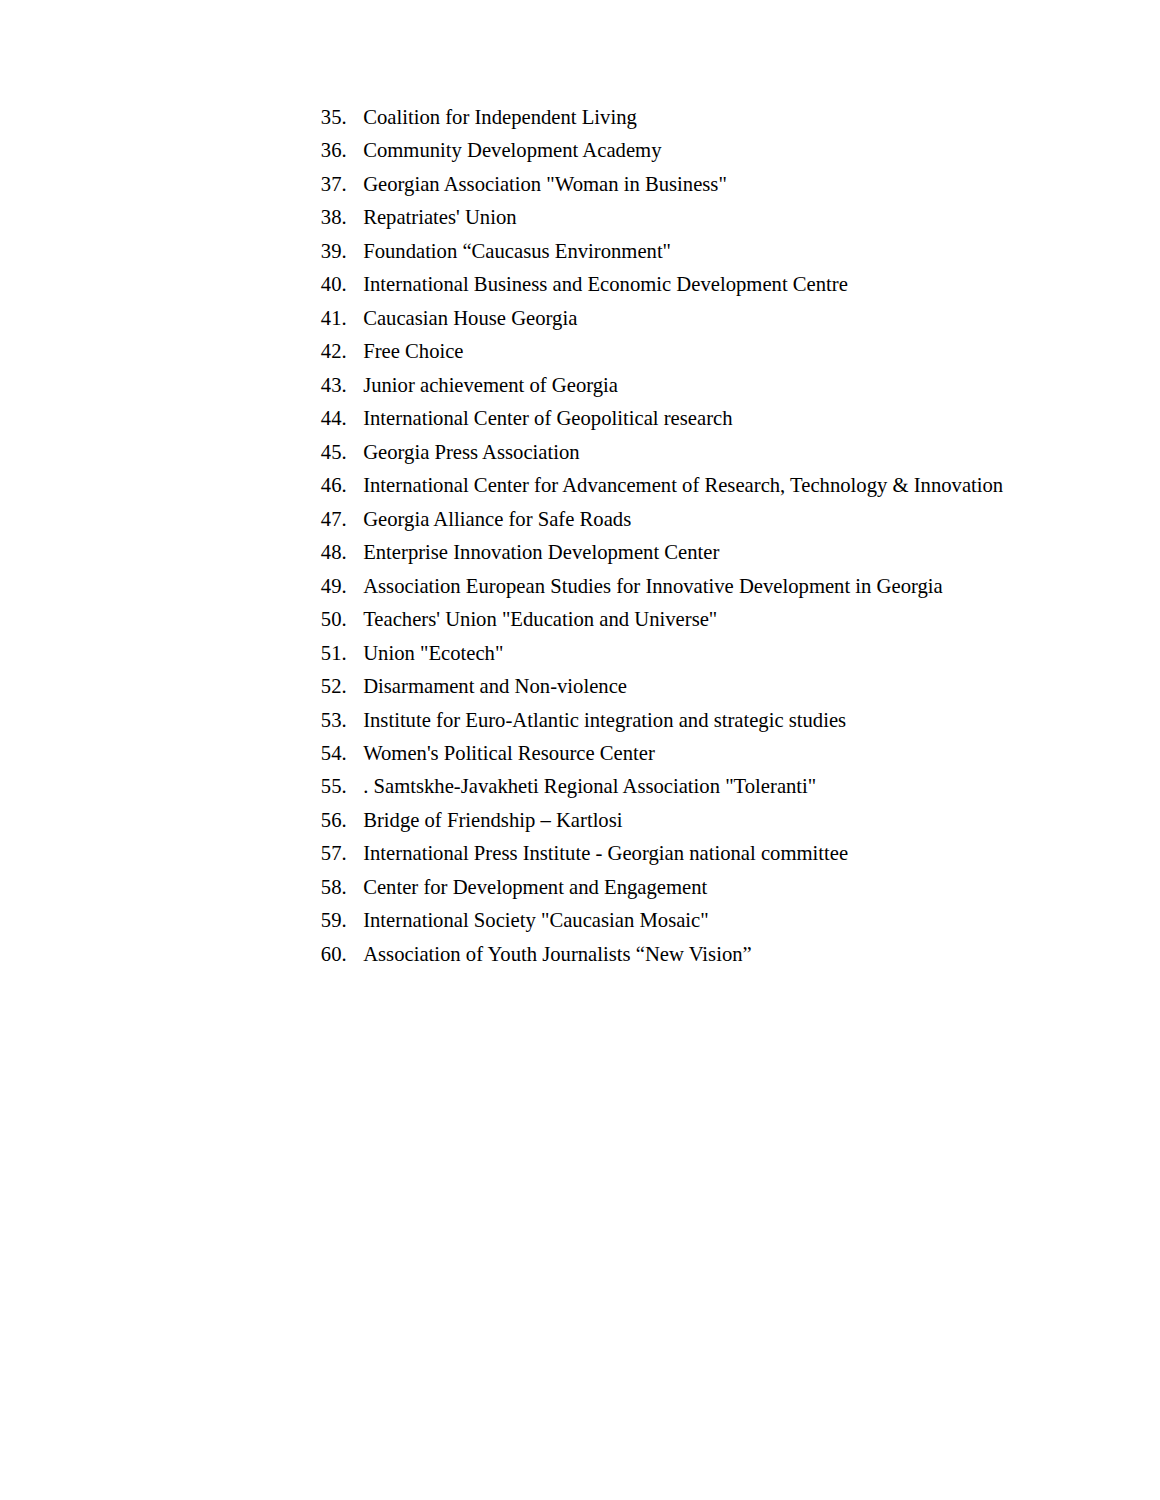35. Coalition for Independent Living
36. Community Development Academy
37. Georgian Association "Woman in Business"
38. Repatriates' Union
39. Foundation “Caucasus Environment"
40. International Business and Economic Development Centre
41. Caucasian House Georgia
42. Free Choice
43. Junior achievement of Georgia
44. International Center of Geopolitical research
45. Georgia Press Association
46. International Center for Advancement of Research, Technology & Innovation
47. Georgia Alliance for Safe Roads
48. Enterprise Innovation Development Center
49. Association European Studies for Innovative Development in Georgia
50. Teachers' Union "Education and Universe"
51. Union "Ecotech"
52. Disarmament and Non-violence
53. Institute for Euro-Atlantic integration and strategic studies
54. Women's Political Resource Center
55.. Samtskhe-Javakheti Regional Association "Toleranti"
56. Bridge of Friendship – Kartlosi
57. International Press Institute - Georgian national committee
58. Center for Development and Engagement
59. International Society "Caucasian Mosaic"
60. Association of Youth Journalists “New Vision”